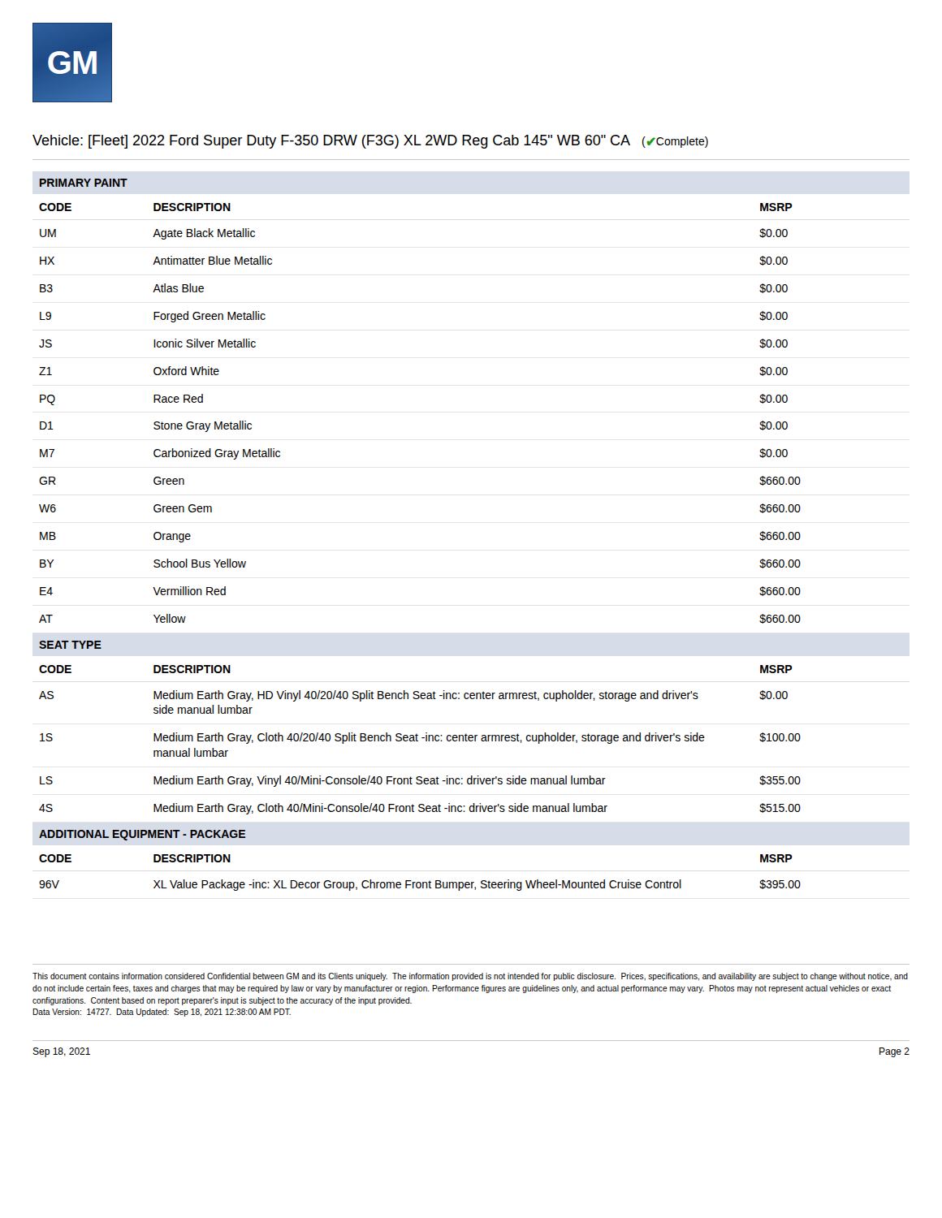GM
Vehicle: [Fleet] 2022 Ford Super Duty F-350 DRW (F3G) XL 2WD Reg Cab 145" WB 60" CA (✔Complete)
| PRIMARY PAINT |
| --- |
| CODE | DESCRIPTION | MSRP |
| UM | Agate Black Metallic | $0.00 |
| HX | Antimatter Blue Metallic | $0.00 |
| B3 | Atlas Blue | $0.00 |
| L9 | Forged Green Metallic | $0.00 |
| JS | Iconic Silver Metallic | $0.00 |
| Z1 | Oxford White | $0.00 |
| PQ | Race Red | $0.00 |
| D1 | Stone Gray Metallic | $0.00 |
| M7 | Carbonized Gray Metallic | $0.00 |
| GR | Green | $660.00 |
| W6 | Green Gem | $660.00 |
| MB | Orange | $660.00 |
| BY | School Bus Yellow | $660.00 |
| E4 | Vermillion Red | $660.00 |
| AT | Yellow | $660.00 |
| SEAT TYPE |
| CODE | DESCRIPTION | MSRP |
| AS | Medium Earth Gray, HD Vinyl 40/20/40 Split Bench Seat -inc: center armrest, cupholder, storage and driver's side manual lumbar | $0.00 |
| 1S | Medium Earth Gray, Cloth 40/20/40 Split Bench Seat -inc: center armrest, cupholder, storage and driver's side manual lumbar | $100.00 |
| LS | Medium Earth Gray, Vinyl 40/Mini-Console/40 Front Seat -inc: driver's side manual lumbar | $355.00 |
| 4S | Medium Earth Gray, Cloth 40/Mini-Console/40 Front Seat -inc: driver's side manual lumbar | $515.00 |
| ADDITIONAL EQUIPMENT - PACKAGE |
| CODE | DESCRIPTION | MSRP |
| 96V | XL Value Package -inc: XL Decor Group, Chrome Front Bumper, Steering Wheel-Mounted Cruise Control | $395.00 |
This document contains information considered Confidential between GM and its Clients uniquely. The information provided is not intended for public disclosure. Prices, specifications, and availability are subject to change without notice, and do not include certain fees, taxes and charges that may be required by law or vary by manufacturer or region. Performance figures are guidelines only, and actual performance may vary. Photos may not represent actual vehicles or exact configurations. Content based on report preparer's input is subject to the accuracy of the input provided.
Data Version: 14727. Data Updated: Sep 18, 2021 12:38:00 AM PDT.
Sep 18, 2021 Page 2